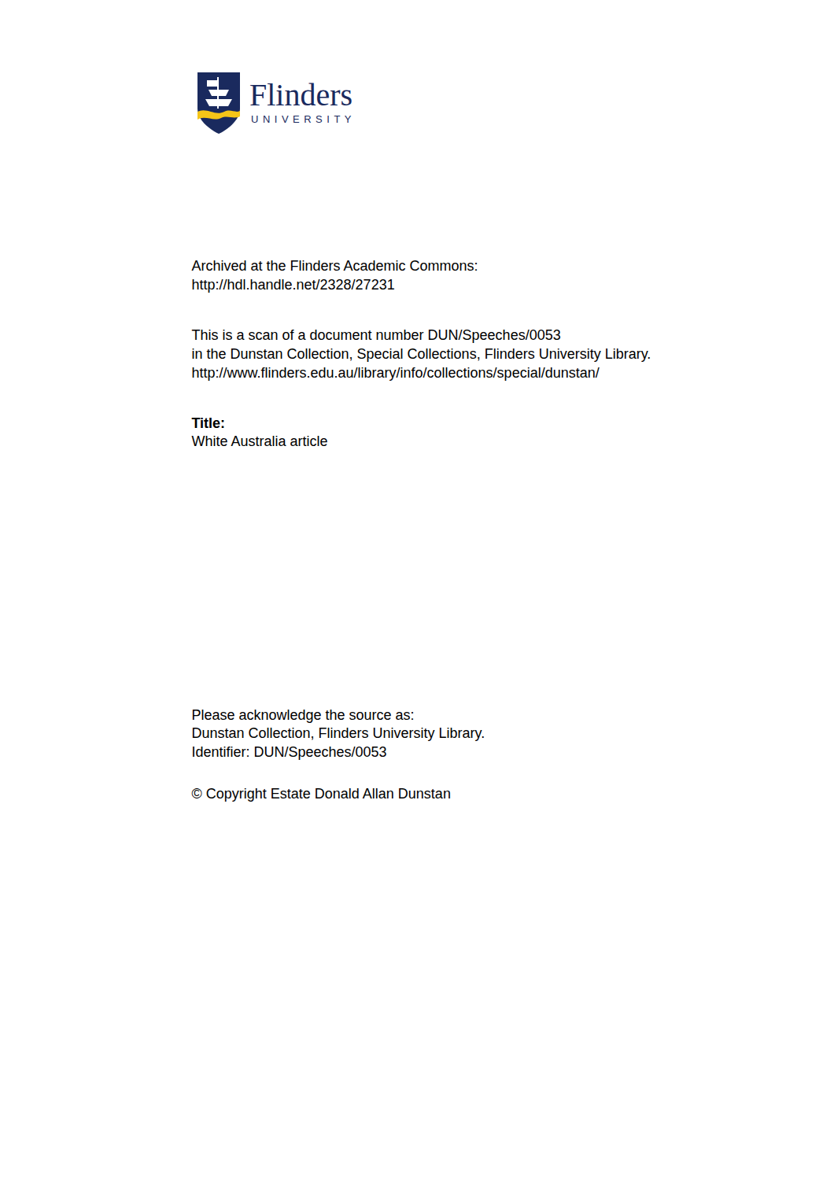Flinders UNIVERSITY
Archived at the Flinders Academic Commons:
http://hdl.handle.net/2328/27231
This is a scan of a document number DUN/Speeches/0053
in the Dunstan Collection, Special Collections, Flinders University Library.
http://www.flinders.edu.au/library/info/collections/special/dunstan/
Title:
White Australia article
Please acknowledge the source as:
Dunstan Collection, Flinders University Library.
Identifier: DUN/Speeches/0053
© Copyright Estate Donald Allan Dunstan